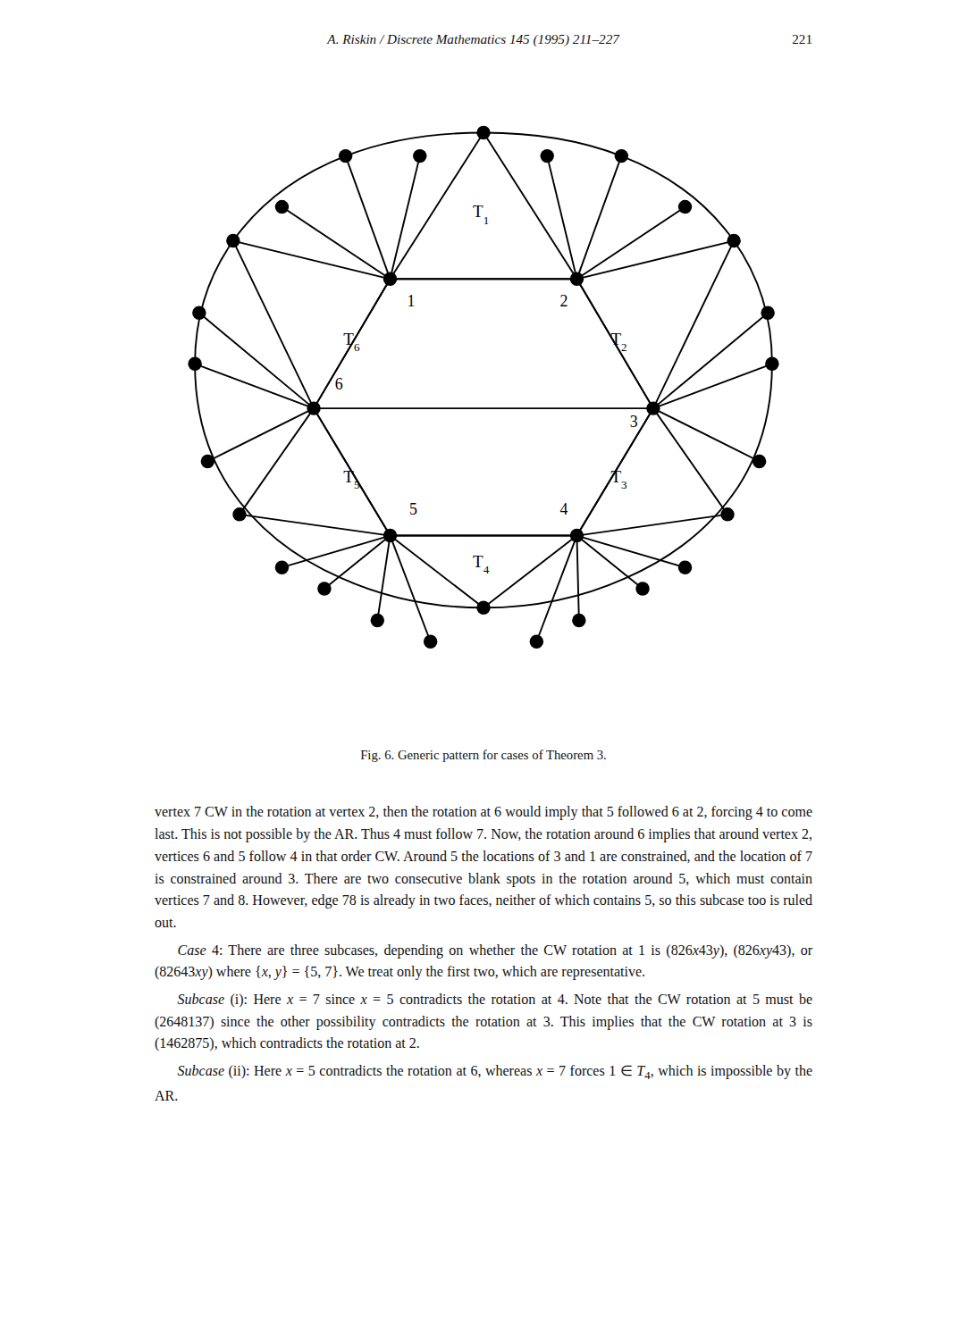A. Riskin / Discrete Mathematics 145 (1995) 211–227 221
Generic pattern for cases of Theorem 3 A planar triangulation drawn as a hexagonal inner ring of vertices labelled 1 through 6, each inner edge subtended by a fan of outer vertices arranged on an enclosing oval, with the six outer fan regions labelled T1 through T6. 1 2 3 4 5 6 T1 T2 T3 T4 T5 T6
Fig. 6. Generic pattern for cases of Theorem 3.
vertex 7 CW in the rotation at vertex 2, then the rotation at 6 would imply that 5 followed 6 at 2, forcing 4 to come last. This is not possible by the AR. Thus 4 must follow 7. Now, the rotation around 6 implies that around vertex 2, vertices 6 and 5 follow 4 in that order CW. Around 5 the locations of 3 and 1 are constrained, and the location of 7 is constrained around 3. There are two consecutive blank spots in the rotation around 5, which must contain vertices 7 and 8. However, edge 78 is already in two faces, neither of which contains 5, so this subcase too is ruled out.
Case 4: There are three subcases, depending on whether the CW rotation at 1 is (826x43y), (826xy43), or (82643xy) where {x, y} = {5, 7}. We treat only the first two, which are representative.
Subcase (i): Here x = 7 since x = 5 contradicts the rotation at 4. Note that the CW rotation at 5 must be (2648137) since the other possibility contradicts the rotation at 3. This implies that the CW rotation at 3 is (1462875), which contradicts the rotation at 2.
Subcase (ii): Here x = 5 contradicts the rotation at 6, whereas x = 7 forces 1 ∈ T4, which is impossible by the AR.